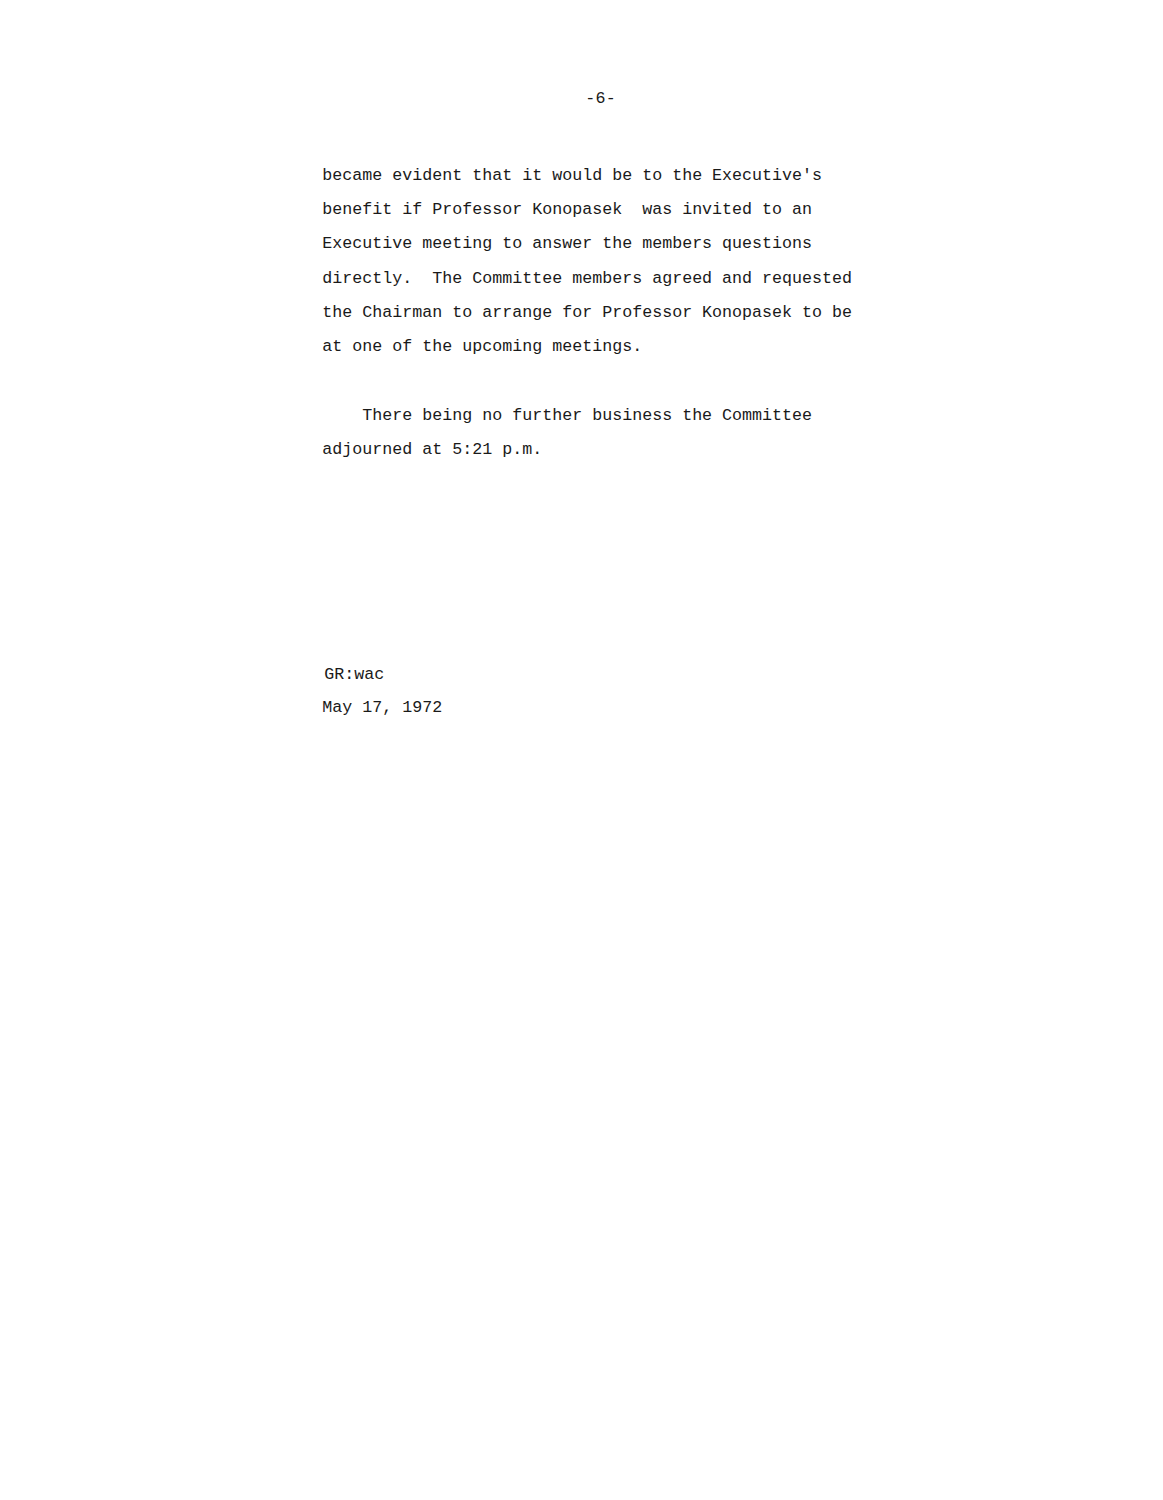-6-
became evident that it would be to the Executive's benefit if Professor Konopasek was invited to an Executive meeting to answer the members questions directly. The Committee members agreed and requested the Chairman to arrange for Professor Konopasek to be at one of the upcoming meetings.
There being no further business the Committee adjourned at 5:21 p.m.
GR:wac
May 17, 1972